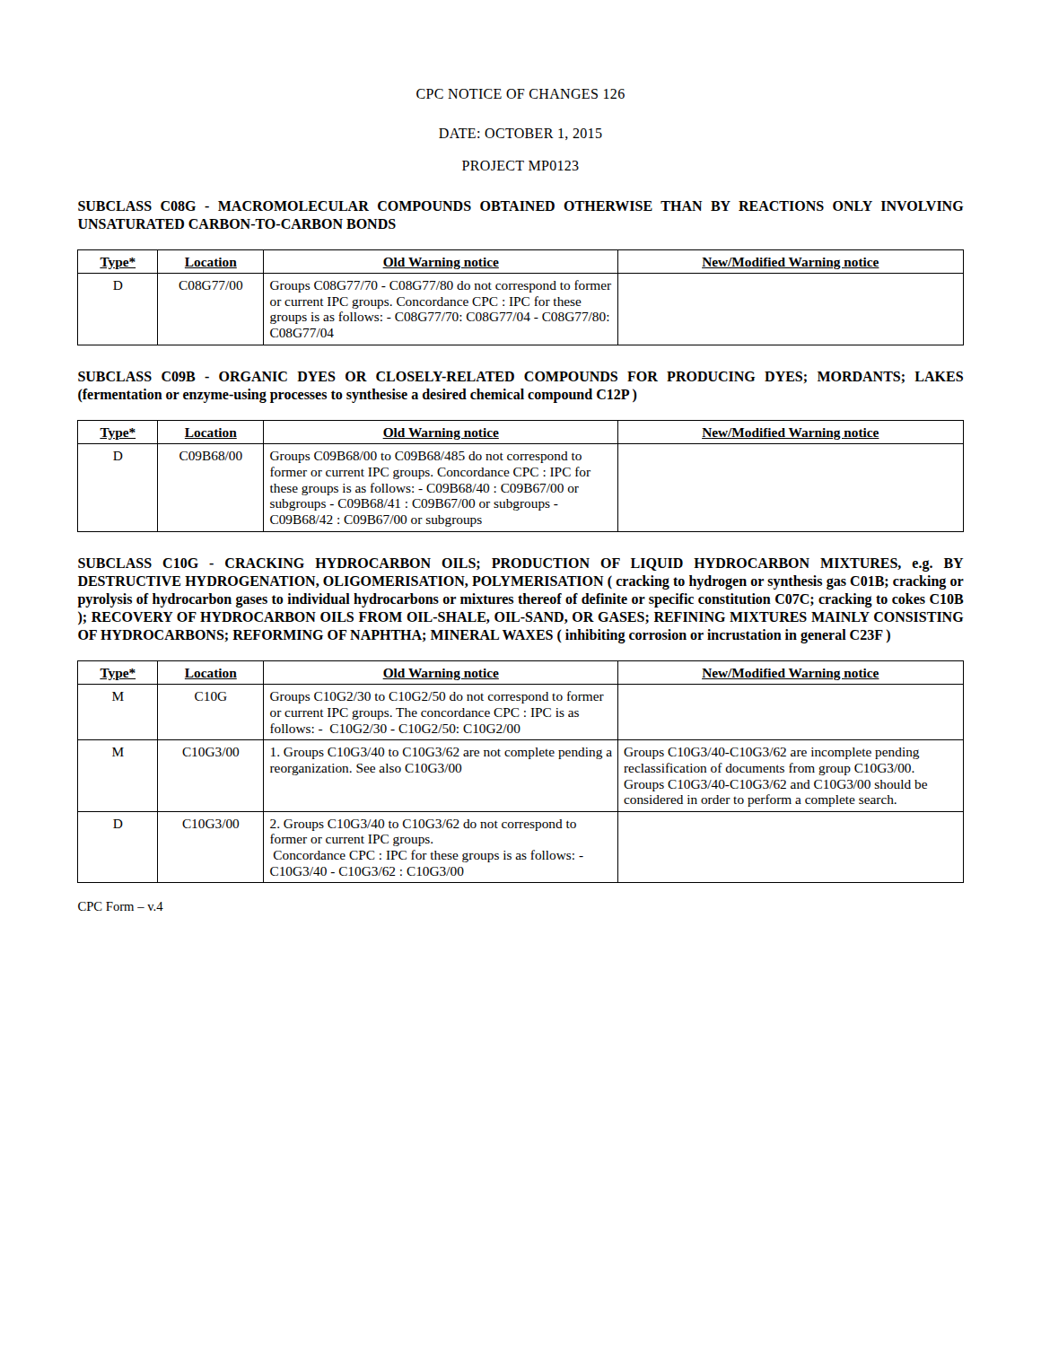CPC NOTICE OF CHANGES 126
DATE: OCTOBER 1, 2015
PROJECT MP0123
SUBCLASS C08G - MACROMOLECULAR COMPOUNDS OBTAINED OTHERWISE THAN BY REACTIONS ONLY INVOLVING UNSATURATED CARBON-TO-CARBON BONDS
| Type* | Location | Old Warning notice | New/Modified Warning notice |
| --- | --- | --- | --- |
| D | C08G77/00 | Groups C08G77/70 - C08G77/80 do not correspond to former or current IPC groups. Concordance CPC : IPC for these groups is as follows: - C08G77/70: C08G77/04 - C08G77/80: C08G77/04 | |
SUBCLASS C09B - ORGANIC DYES OR CLOSELY-RELATED COMPOUNDS FOR PRODUCING DYES; MORDANTS; LAKES (fermentation or enzyme-using processes to synthesise a desired chemical compound C12P )
| Type* | Location | Old Warning notice | New/Modified Warning notice |
| --- | --- | --- | --- |
| D | C09B68/00 | Groups C09B68/00 to C09B68/485 do not correspond to former or current IPC groups. Concordance CPC : IPC for these groups is as follows: - C09B68/40 : C09B67/00 or subgroups - C09B68/41 : C09B67/00 or subgroups - C09B68/42 : C09B67/00 or subgroups | |
SUBCLASS C10G - CRACKING HYDROCARBON OILS; PRODUCTION OF LIQUID HYDROCARBON MIXTURES, e.g. BY DESTRUCTIVE HYDROGENATION, OLIGOMERISATION, POLYMERISATION ( cracking to hydrogen or synthesis gas C01B; cracking or pyrolysis of hydrocarbon gases to individual hydrocarbons or mixtures thereof of definite or specific constitution C07C; cracking to cokes C10B ); RECOVERY OF HYDROCARBON OILS FROM OIL-SHALE, OIL-SAND, OR GASES; REFINING MIXTURES MAINLY CONSISTING OF HYDROCARBONS; REFORMING OF NAPHTHA; MINERAL WAXES ( inhibiting corrosion or incrustation in general C23F )
| Type* | Location | Old Warning notice | New/Modified Warning notice |
| --- | --- | --- | --- |
| M | C10G | Groups C10G2/30 to C10G2/50 do not correspond to former or current IPC groups. The concordance CPC : IPC is as follows: - C10G2/30 - C10G2/50: C10G2/00 | |
| M | C10G3/00 | 1. Groups C10G3/40 to C10G3/62 are not complete pending a reorganization. See also C10G3/00 | Groups C10G3/40-C10G3/62 are incomplete pending reclassification of documents from group C10G3/00. Groups C10G3/40-C10G3/62 and C10G3/00 should be considered in order to perform a complete search. |
| D | C10G3/00 | 2. Groups C10G3/40 to C10G3/62 do not correspond to former or current IPC groups. Concordance CPC : IPC for these groups is as follows: - C10G3/40 - C10G3/62 : C10G3/00 | |
CPC Form – v.4